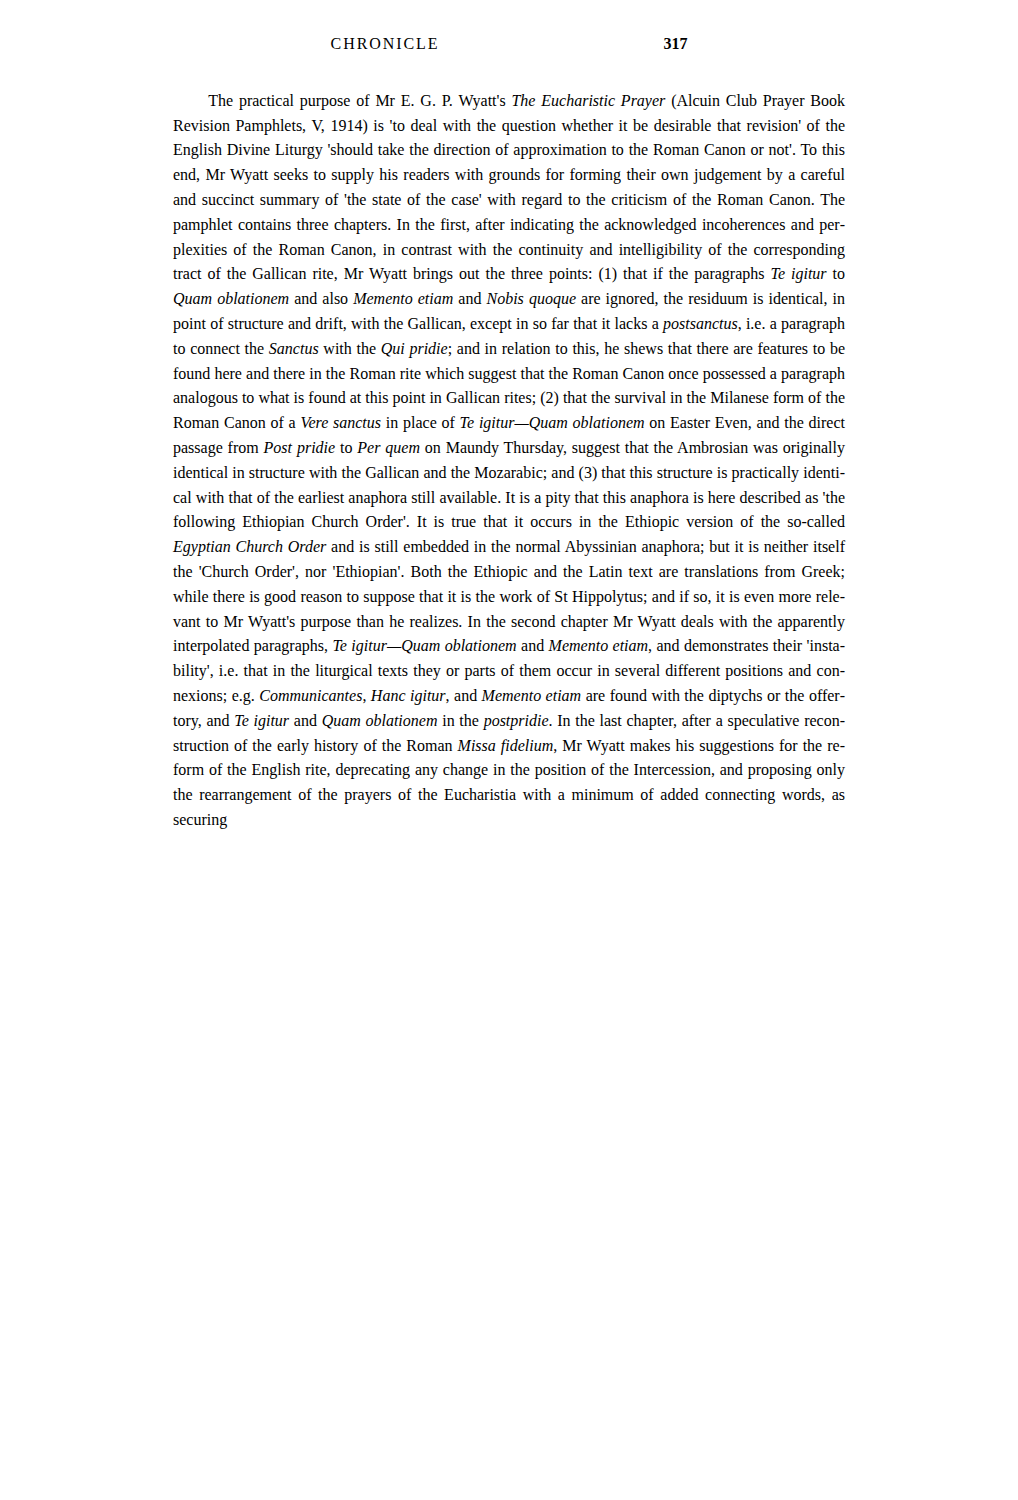CHRONICLE 317
The practical purpose of Mr E. G. P. Wyatt's The Eucharistic Prayer (Alcuin Club Prayer Book Revision Pamphlets, V, 1914) is 'to deal with the question whether it be desirable that revision' of the English Divine Liturgy 'should take the direction of approximation to the Roman Canon or not'. To this end, Mr Wyatt seeks to supply his readers with grounds for forming their own judgement by a careful and succinct summary of 'the state of the case' with regard to the criticism of the Roman Canon. The pamphlet contains three chapters. In the first, after indicating the acknowledged incoherences and perplexities of the Roman Canon, in contrast with the continuity and intelligibility of the corresponding tract of the Gallican rite, Mr Wyatt brings out the three points: (1) that if the paragraphs Te igitur to Quam oblationem and also Memento etiam and Nobis quoque are ignored, the residuum is identical, in point of structure and drift, with the Gallican, except in so far that it lacks a postsanctus, i.e. a paragraph to connect the Sanctus with the Qui pridie; and in relation to this, he shews that there are features to be found here and there in the Roman rite which suggest that the Roman Canon once possessed a paragraph analogous to what is found at this point in Gallican rites; (2) that the survival in the Milanese form of the Roman Canon of a Vere sanctus in place of Te igitur—Quam oblationem on Easter Even, and the direct passage from Post pridie to Per quem on Maundy Thursday, suggest that the Ambrosian was originally identical in structure with the Gallican and the Mozarabic; and (3) that this structure is practically identical with that of the earliest anaphora still available. It is a pity that this anaphora is here described as 'the following Ethiopian Church Order'. It is true that it occurs in the Ethiopic version of the so-called Egyptian Church Order and is still embedded in the normal Abyssinian anaphora; but it is neither itself the 'Church Order', nor 'Ethiopian'. Both the Ethiopic and the Latin text are translations from Greek; while there is good reason to suppose that it is the work of St Hippolytus; and if so, it is even more relevant to Mr Wyatt's purpose than he realizes. In the second chapter Mr Wyatt deals with the apparently interpolated paragraphs, Te igitur—Quam oblationem and Memento etiam, and demonstrates their 'instability', i.e. that in the liturgical texts they or parts of them occur in several different positions and connexions; e.g. Communicantes, Hanc igitur, and Memento etiam are found with the diptychs or the offertory, and Te igitur and Quam oblationem in the postpridie. In the last chapter, after a speculative reconstruction of the early history of the Roman Missa fidelium, Mr Wyatt makes his suggestions for the reform of the English rite, deprecating any change in the position of the Intercession, and proposing only the rearrangement of the prayers of the Eucharistia with a minimum of added connecting words, as securing